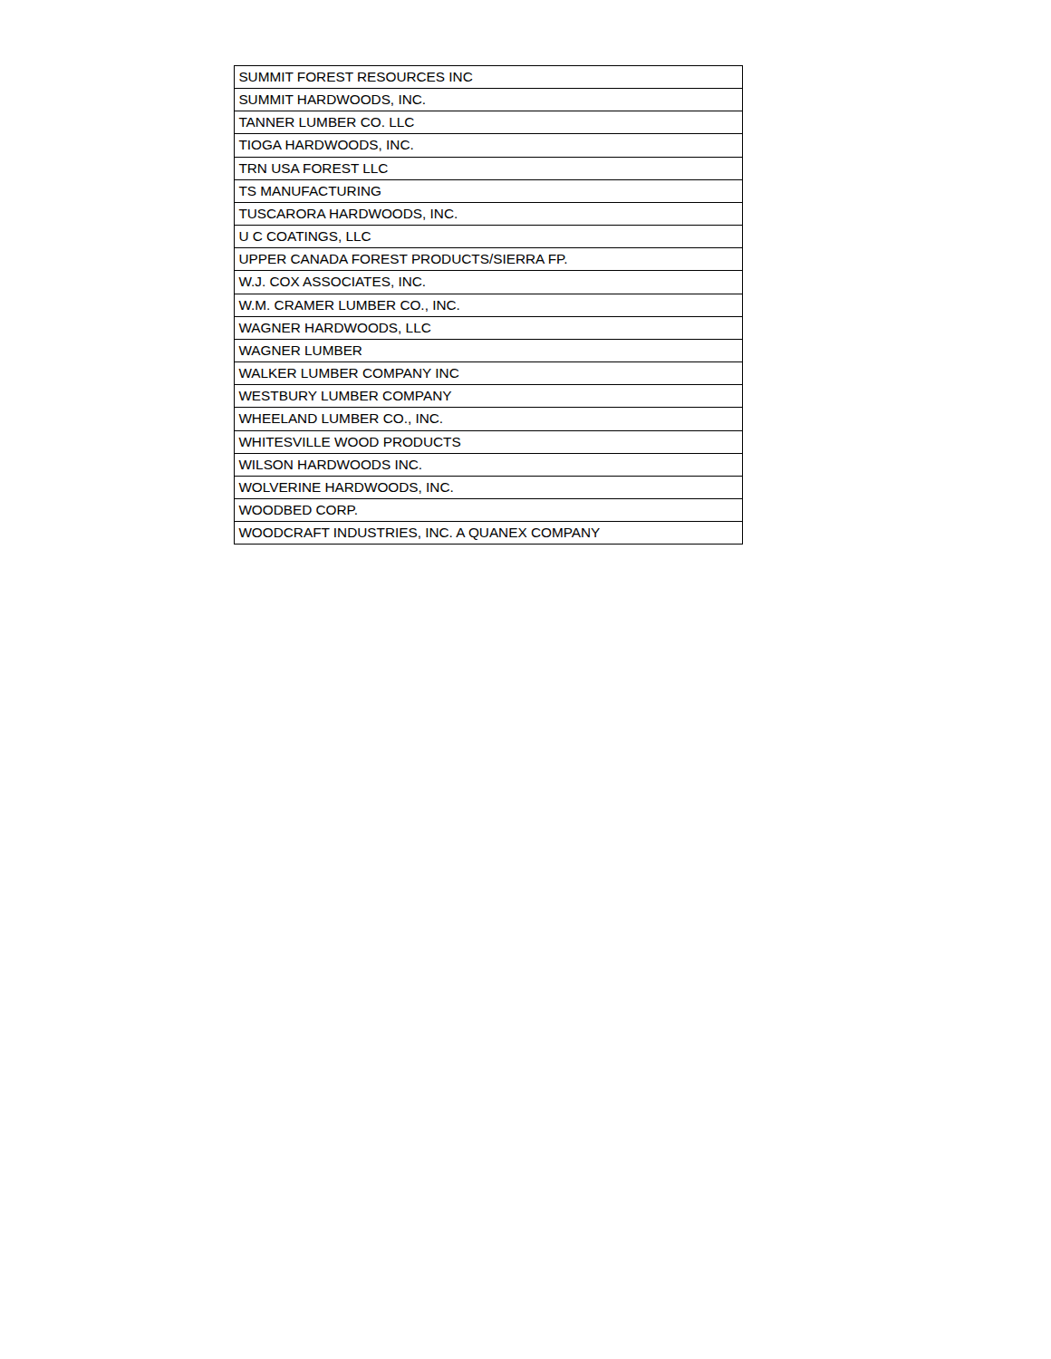| SUMMIT FOREST RESOURCES INC |
| SUMMIT HARDWOODS, INC. |
| TANNER LUMBER CO. LLC |
| TIOGA HARDWOODS, INC. |
| TRN USA FOREST LLC |
| TS MANUFACTURING |
| TUSCARORA HARDWOODS, INC. |
| U C COATINGS, LLC |
| UPPER CANADA FOREST PRODUCTS/SIERRA FP. |
| W.J. COX ASSOCIATES, INC. |
| W.M. CRAMER LUMBER CO., INC. |
| WAGNER HARDWOODS, LLC |
| WAGNER LUMBER |
| WALKER LUMBER COMPANY INC |
| WESTBURY LUMBER COMPANY |
| WHEELAND LUMBER CO., INC. |
| WHITESVILLE WOOD PRODUCTS |
| WILSON HARDWOODS INC. |
| WOLVERINE HARDWOODS, INC. |
| WOODBED CORP. |
| WOODCRAFT INDUSTRIES, INC. A QUANEX COMPANY |